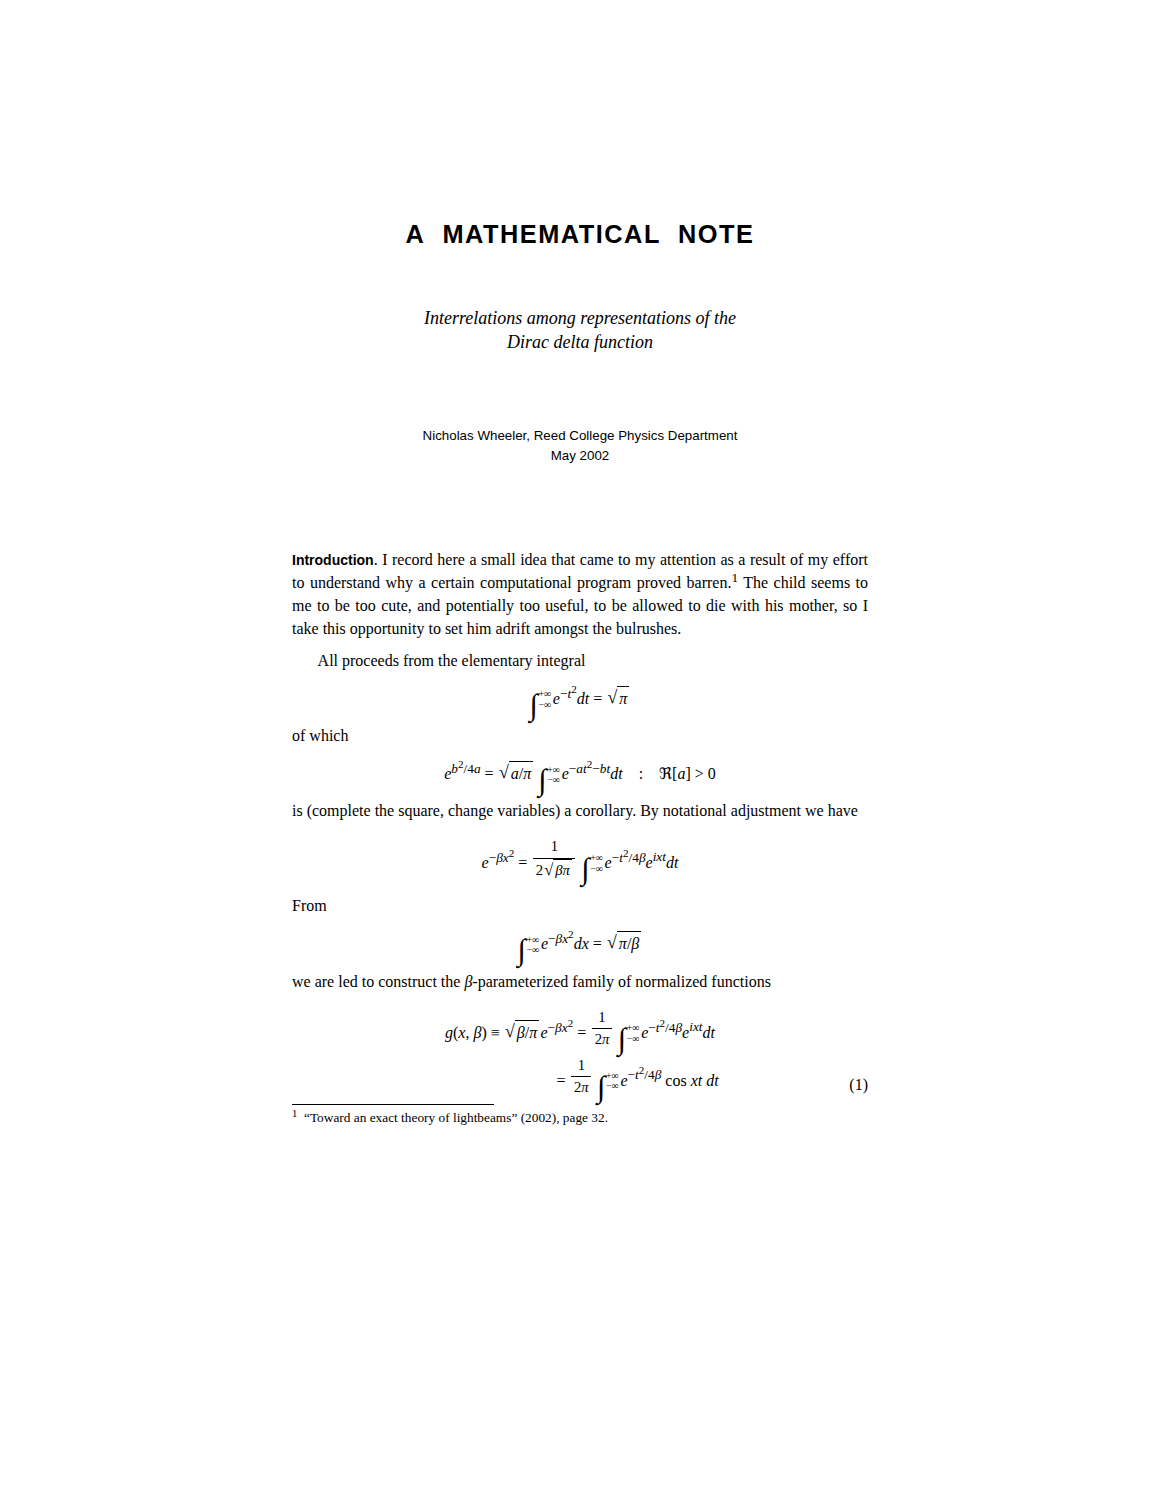A MATHEMATICAL NOTE
Interrelations among representations of the
Dirac delta function
Nicholas Wheeler, Reed College Physics Department
May 2002
Introduction. I record here a small idea that came to my attention as a result of my effort to understand why a certain computational program proved barren.1 The child seems to me to be too cute, and potentially too useful, to be allowed to die with his mother, so I take this opportunity to set him adrift amongst the bulrushes.
All proceeds from the elementary integral
∫+∞−∞e−t2dt = π
of which
eb2/4a = a/π ∫+∞−∞e−at2−btdt : ℜ[a] > 0
is (complete the square, change variables) a corollary. By notational adjustment we have
e−βx2 = 12βπ ∫+∞−∞e−t2/4βeixtdt
From
∫+∞−∞e−βx2dx = π/β
we are led to construct the β-parameterized family of normalized functions
g(x, β) ≡ β/π e−βx2 = 12π ∫+∞−∞e−t2/4βeixtdt
= 12π ∫+∞−∞e−t2/4β cos xt dt
(1)
1 “Toward an exact theory of lightbeams” (2002), page 32.